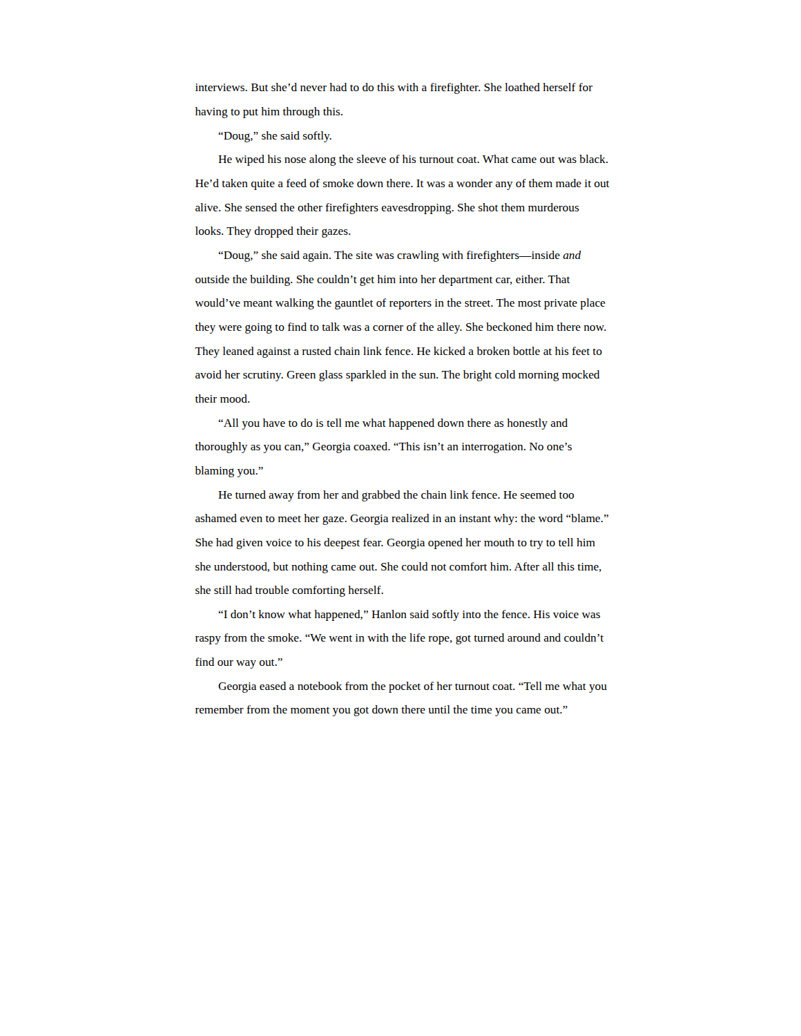interviews. But she’d never had to do this with a firefighter. She loathed herself for having to put him through this.
“Doug,” she said softly.
He wiped his nose along the sleeve of his turnout coat. What came out was black. He’d taken quite a feed of smoke down there. It was a wonder any of them made it out alive. She sensed the other firefighters eavesdropping. She shot them murderous looks. They dropped their gazes.
“Doug,” she said again. The site was crawling with firefighters—inside and outside the building. She couldn’t get him into her department car, either. That would’ve meant walking the gauntlet of reporters in the street. The most private place they were going to find to talk was a corner of the alley. She beckoned him there now. They leaned against a rusted chain link fence. He kicked a broken bottle at his feet to avoid her scrutiny. Green glass sparkled in the sun. The bright cold morning mocked their mood.
“All you have to do is tell me what happened down there as honestly and thoroughly as you can,” Georgia coaxed. “This isn’t an interrogation. No one’s blaming you.”
He turned away from her and grabbed the chain link fence. He seemed too ashamed even to meet her gaze. Georgia realized in an instant why: the word “blame.” She had given voice to his deepest fear. Georgia opened her mouth to try to tell him she understood, but nothing came out. She could not comfort him. After all this time, she still had trouble comforting herself.
“I don’t know what happened,” Hanlon said softly into the fence. His voice was raspy from the smoke. “We went in with the life rope, got turned around and couldn’t find our way out.”
Georgia eased a notebook from the pocket of her turnout coat. “Tell me what you remember from the moment you got down there until the time you came out.”